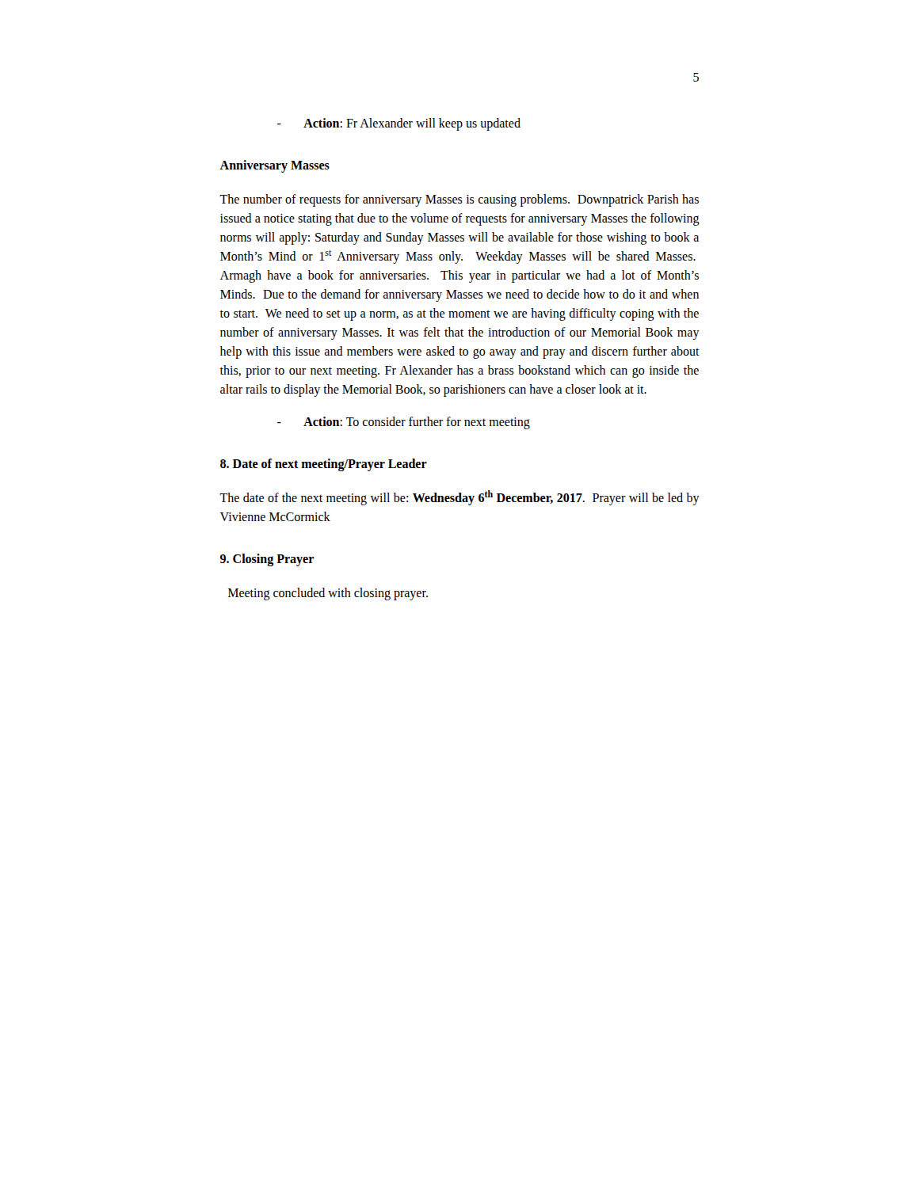5
-Action: Fr Alexander will keep us updated
Anniversary Masses
The number of requests for anniversary Masses is causing problems. Downpatrick Parish has issued a notice stating that due to the volume of requests for anniversary Masses the following norms will apply: Saturday and Sunday Masses will be available for those wishing to book a Month’s Mind or 1st Anniversary Mass only. Weekday Masses will be shared Masses. Armagh have a book for anniversaries. This year in particular we had a lot of Month’s Minds. Due to the demand for anniversary Masses we need to decide how to do it and when to start. We need to set up a norm, as at the moment we are having difficulty coping with the number of anniversary Masses. It was felt that the introduction of our Memorial Book may help with this issue and members were asked to go away and pray and discern further about this, prior to our next meeting. Fr Alexander has a brass bookstand which can go inside the altar rails to display the Memorial Book, so parishioners can have a closer look at it.
-Action: To consider further for next meeting
8. Date of next meeting/Prayer Leader
The date of the next meeting will be: Wednesday 6th December, 2017. Prayer will be led by Vivienne McCormick
9. Closing Prayer
Meeting concluded with closing prayer.